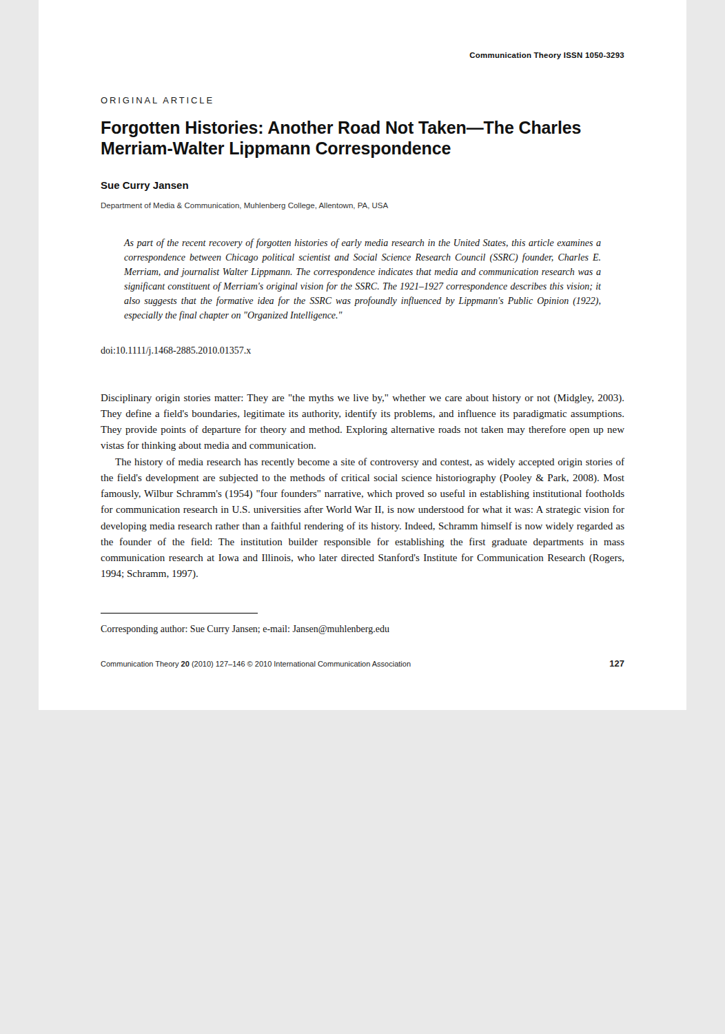Communication Theory ISSN 1050-3293
Original Article
Forgotten Histories: Another Road Not Taken—The Charles Merriam-Walter Lippmann Correspondence
Sue Curry Jansen
Department of Media & Communication, Muhlenberg College, Allentown, PA, USA
As part of the recent recovery of forgotten histories of early media research in the United States, this article examines a correspondence between Chicago political scientist and Social Science Research Council (SSRC) founder, Charles E. Merriam, and journalist Walter Lippmann. The correspondence indicates that media and communication research was a significant constituent of Merriam's original vision for the SSRC. The 1921–1927 correspondence describes this vision; it also suggests that the formative idea for the SSRC was profoundly influenced by Lippmann's Public Opinion (1922), especially the final chapter on "Organized Intelligence."
doi:10.1111/j.1468-2885.2010.01357.x
Disciplinary origin stories matter: They are "the myths we live by," whether we care about history or not (Midgley, 2003). They define a field's boundaries, legitimate its authority, identify its problems, and influence its paradigmatic assumptions. They provide points of departure for theory and method. Exploring alternative roads not taken may therefore open up new vistas for thinking about media and communication.
The history of media research has recently become a site of controversy and contest, as widely accepted origin stories of the field's development are subjected to the methods of critical social science historiography (Pooley & Park, 2008). Most famously, Wilbur Schramm's (1954) "four founders" narrative, which proved so useful in establishing institutional footholds for communication research in U.S. universities after World War II, is now understood for what it was: A strategic vision for developing media research rather than a faithful rendering of its history. Indeed, Schramm himself is now widely regarded as the founder of the field: The institution builder responsible for establishing the first graduate departments in mass communication research at Iowa and Illinois, who later directed Stanford's Institute for Communication Research (Rogers, 1994; Schramm, 1997).
Corresponding author: Sue Curry Jansen; e-mail: Jansen@muhlenberg.edu
Communication Theory 20 (2010) 127–146 © 2010 International Communication Association 127